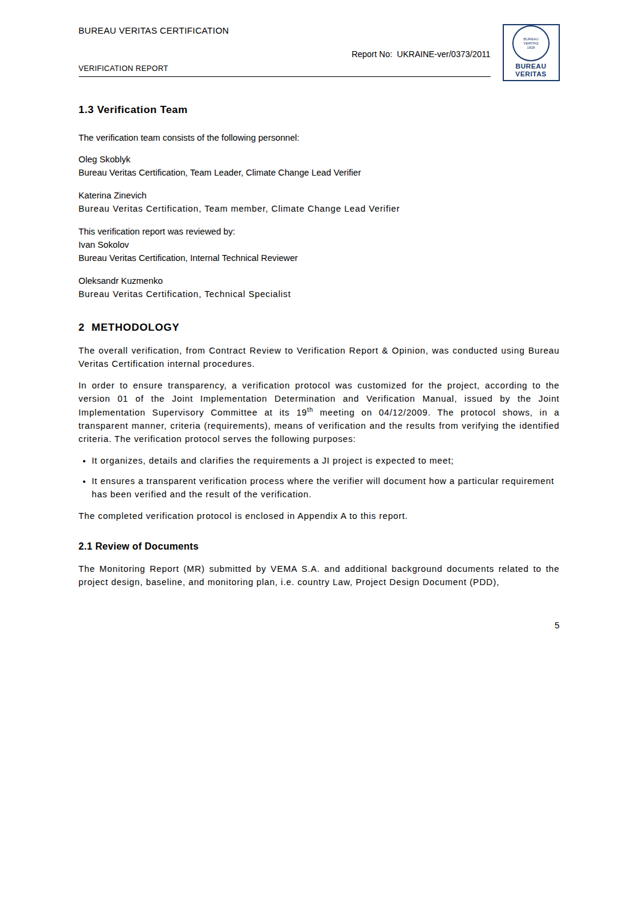BUREAU VERITAS CERTIFICATION
Report No: UKRAINE-ver/0373/2011
VERIFICATION REPORT
BUREAU
VERITAS
1828
BUREAU
VERITAS
1.3 Verification Team
The verification team consists of the following personnel:
Oleg Skoblyk
Bureau Veritas Certification, Team Leader, Climate Change Lead Verifier
Katerina Zinevich
Bureau Veritas Certification, Team member, Climate Change Lead Verifier
This verification report was reviewed by:
Ivan Sokolov
Bureau Veritas Certification, Internal Technical Reviewer
Oleksandr Kuzmenko
Bureau Veritas Certification, Technical Specialist
2 METHODOLOGY
The overall verification, from Contract Review to Verification Report & Opinion, was conducted using Bureau Veritas Certification internal procedures.
In order to ensure transparency, a verification protocol was customized for the project, according to the version 01 of the Joint Implementation Determination and Verification Manual, issued by the Joint Implementation Supervisory Committee at its 19th meeting on 04/12/2009. The protocol shows, in a transparent manner, criteria (requirements), means of verification and the results from verifying the identified criteria. The verification protocol serves the following purposes:
It organizes, details and clarifies the requirements a JI project is expected to meet;
It ensures a transparent verification process where the verifier will document how a particular requirement has been verified and the result of the verification.
The completed verification protocol is enclosed in Appendix A to this report.
2.1 Review of Documents
The Monitoring Report (MR) submitted by VEMA S.A. and additional background documents related to the project design, baseline, and monitoring plan, i.e. country Law, Project Design Document (PDD),
5